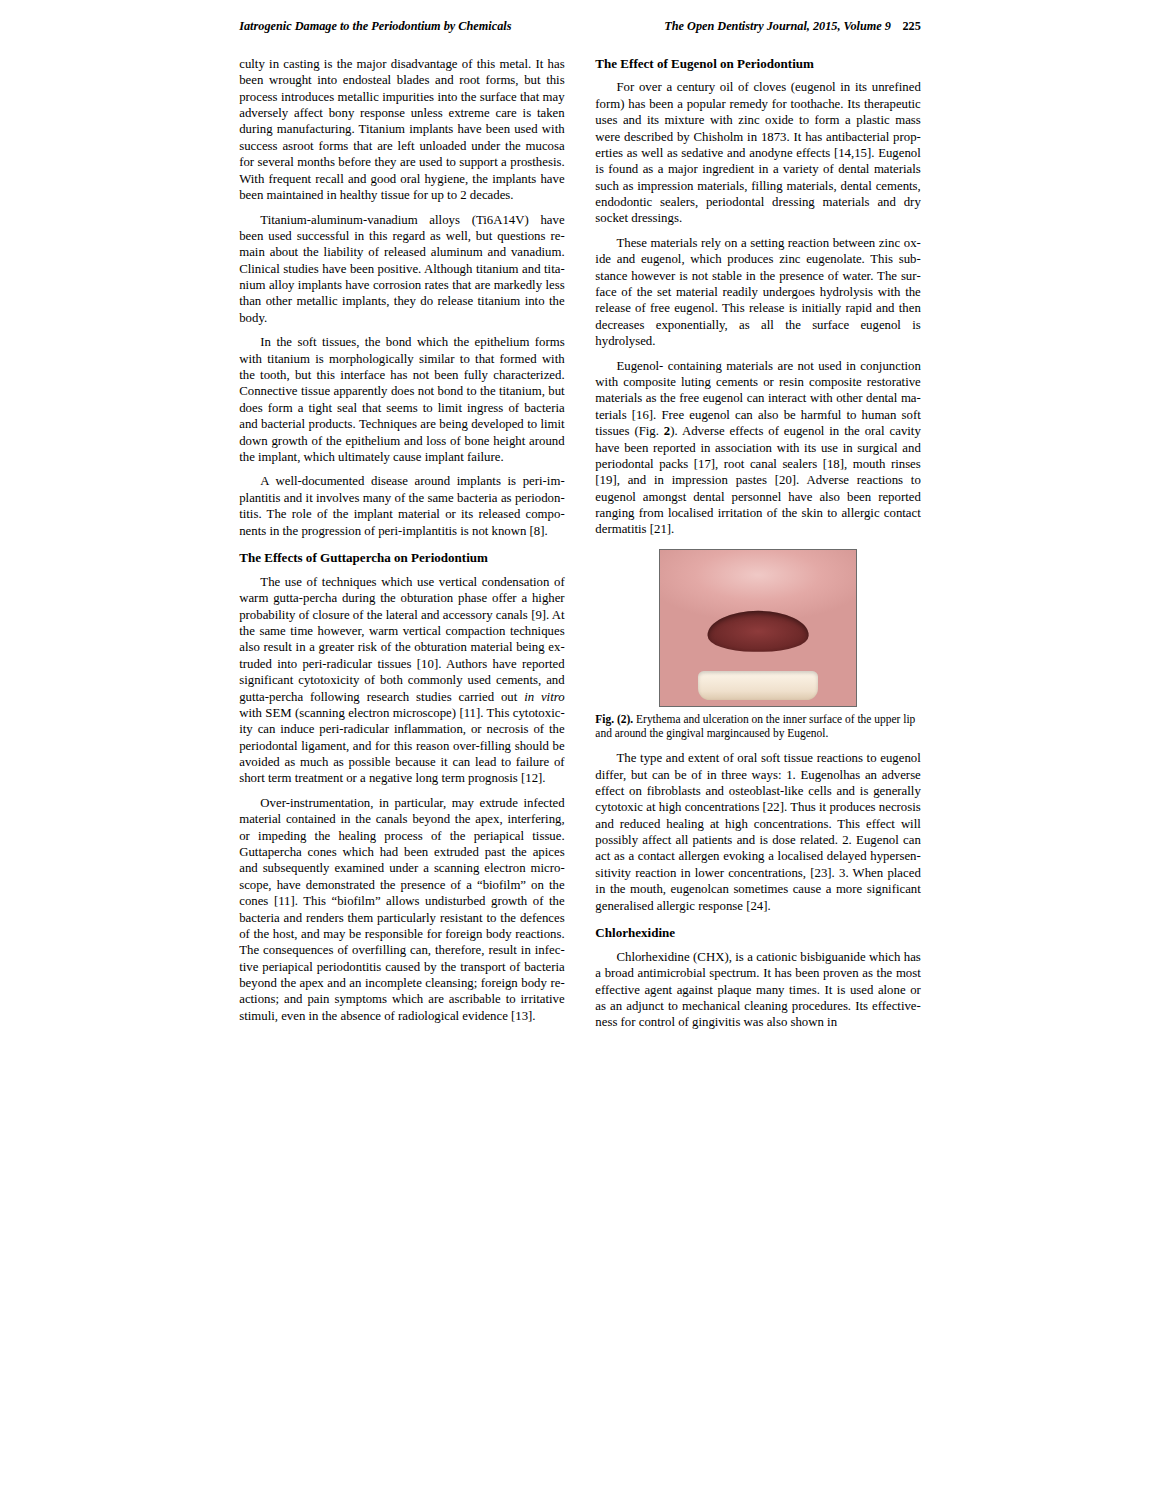Iatrogenic Damage to the Periodontium by Chemicals
The Open Dentistry Journal, 2015, Volume 9225
culty in casting is the major disadvantage of this metal. It has been wrought into endosteal blades and root forms, but this process introduces metallic impurities into the surface that may adversely affect bony response unless extreme care is taken during manufacturing. Titanium implants have been used with success asroot forms that are left unloaded under the mucosa for several months before they are used to support a prosthesis. With frequent recall and good oral hygiene, the implants have been maintained in healthy tissue for up to 2 decades.
Titanium-aluminum-vanadium alloys (Ti6A14V) have been used successful in this regard as well, but questions remain about the liability of released aluminum and vanadium. Clinical studies have been positive. Although titanium and titanium alloy implants have corrosion rates that are markedly less than other metallic implants, they do release titanium into the body.
In the soft tissues, the bond which the epithelium forms with titanium is morphologically similar to that formed with the tooth, but this interface has not been fully characterized. Connective tissue apparently does not bond to the titanium, but does form a tight seal that seems to limit ingress of bacteria and bacterial products. Techniques are being developed to limit down growth of the epithelium and loss of bone height around the implant, which ultimately cause implant failure.
A well-documented disease around implants is peri-implantitis and it involves many of the same bacteria as periodontitis. The role of the implant material or its released components in the progression of peri-implantitis is not known [8].
The Effects of Guttapercha on Periodontium
The use of techniques which use vertical condensation of warm gutta-percha during the obturation phase offer a higher probability of closure of the lateral and accessory canals [9]. At the same time however, warm vertical compaction techniques also result in a greater risk of the obturation material being extruded into peri-radicular tissues [10]. Authors have reported significant cytotoxicity of both commonly used cements, and gutta-percha following research studies carried out in vitro with SEM (scanning electron microscope) [11]. This cytotoxicity can induce peri-radicular inflammation, or necrosis of the periodontal ligament, and for this reason over-filling should be avoided as much as possible because it can lead to failure of short term treatment or a negative long term prognosis [12].
Over-instrumentation, in particular, may extrude infected material contained in the canals beyond the apex, interfering, or impeding the healing process of the periapical tissue. Guttapercha cones which had been extruded past the apices and subsequently examined under a scanning electron microscope, have demonstrated the presence of a “biofilm” on the cones [11]. This “biofilm” allows undisturbed growth of the bacteria and renders them particularly resistant to the defences of the host, and may be responsible for foreign body reactions. The consequences of overfilling can, therefore, result in infective periapical periodontitis caused by the transport of bacteria beyond the apex and an incomplete cleansing; foreign body reactions; and pain symptoms which are ascribable to irritative stimuli, even in the absence of radiological evidence [13].
The Effect of Eugenol on Periodontium
For over a century oil of cloves (eugenol in its unrefined form) has been a popular remedy for toothache. Its therapeutic uses and its mixture with zinc oxide to form a plastic mass were described by Chisholm in 1873. It has antibacterial properties as well as sedative and anodyne effects [14,15]. Eugenol is found as a major ingredient in a variety of dental materials such as impression materials, filling materials, dental cements, endodontic sealers, periodontal dressing materials and dry socket dressings.
These materials rely on a setting reaction between zinc oxide and eugenol, which produces zinc eugenolate. This substance however is not stable in the presence of water. The surface of the set material readily undergoes hydrolysis with the release of free eugenol. This release is initially rapid and then decreases exponentially, as all the surface eugenol is hydrolysed.
Eugenol- containing materials are not used in conjunction with composite luting cements or resin composite restorative materials as the free eugenol can interact with other dental materials [16]. Free eugenol can also be harmful to human soft tissues (Fig. 2). Adverse effects of eugenol in the oral cavity have been reported in association with its use in surgical and periodontal packs [17], root canal sealers [18], mouth rinses [19], and in impression pastes [20]. Adverse reactions to eugenol amongst dental personnel have also been reported ranging from localised irritation of the skin to allergic contact dermatitis [21].
Fig. (2). Erythema and ulceration on the inner surface of the upper lip and around the gingival margincaused by Eugenol.
The type and extent of oral soft tissue reactions to eugenol differ, but can be of in three ways: 1. Eugenolhas an adverse effect on fibroblasts and osteoblast-like cells and is generally cytotoxic at high concentrations [22]. Thus it produces necrosis and reduced healing at high concentrations. This effect will possibly affect all patients and is dose related. 2. Eugenol can act as a contact allergen evoking a localised delayed hypersensitivity reaction in lower concentrations, [23]. 3. When placed in the mouth, eugenolcan sometimes cause a more significant generalised allergic response [24].
Chlorhexidine
Chlorhexidine (CHX), is a cationic bisbiguanide which has a broad antimicrobial spectrum. It has been proven as the most effective agent against plaque many times. It is used alone or as an adjunct to mechanical cleaning procedures. Its effectiveness for control of gingivitis was also shown in